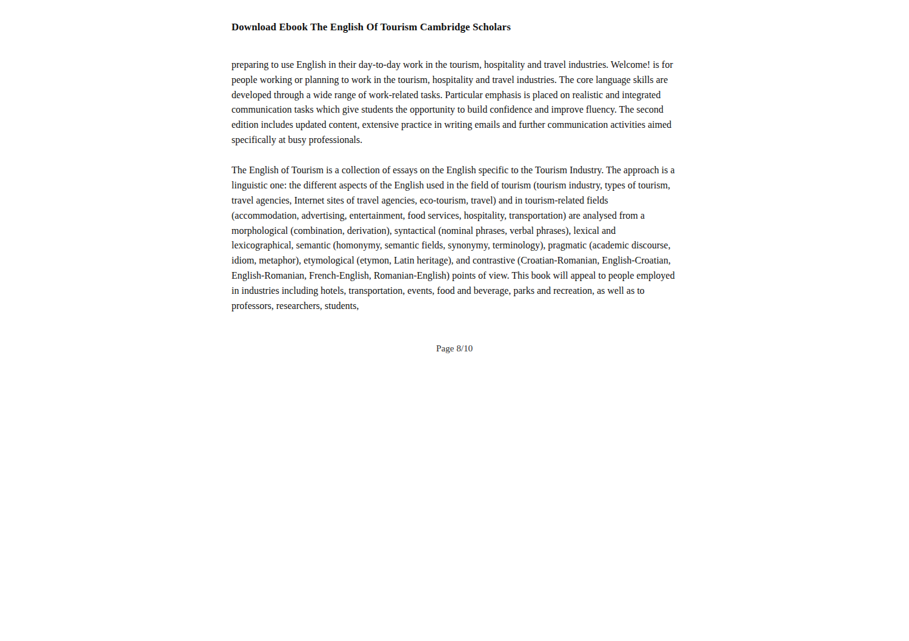Download Ebook The English Of Tourism Cambridge Scholars
preparing to use English in their day-to-day work in the tourism, hospitality and travel industries. Welcome! is for people working or planning to work in the tourism, hospitality and travel industries. The core language skills are developed through a wide range of work-related tasks. Particular emphasis is placed on realistic and integrated communication tasks which give students the opportunity to build confidence and improve fluency. The second edition includes updated content, extensive practice in writing emails and further communication activities aimed specifically at busy professionals.
The English of Tourism is a collection of essays on the English specific to the Tourism Industry. The approach is a linguistic one: the different aspects of the English used in the field of tourism (tourism industry, types of tourism, travel agencies, Internet sites of travel agencies, eco-tourism, travel) and in tourism-related fields (accommodation, advertising, entertainment, food services, hospitality, transportation) are analysed from a morphological (combination, derivation), syntactical (nominal phrases, verbal phrases), lexical and lexicographical, semantic (homonymy, semantic fields, synonymy, terminology), pragmatic (academic discourse, idiom, metaphor), etymological (etymon, Latin heritage), and contrastive (Croatian-Romanian, English-Croatian, English-Romanian, French-English, Romanian-English) points of view. This book will appeal to people employed in industries including hotels, transportation, events, food and beverage, parks and recreation, as well as to professors, researchers, students,
Page 8/10